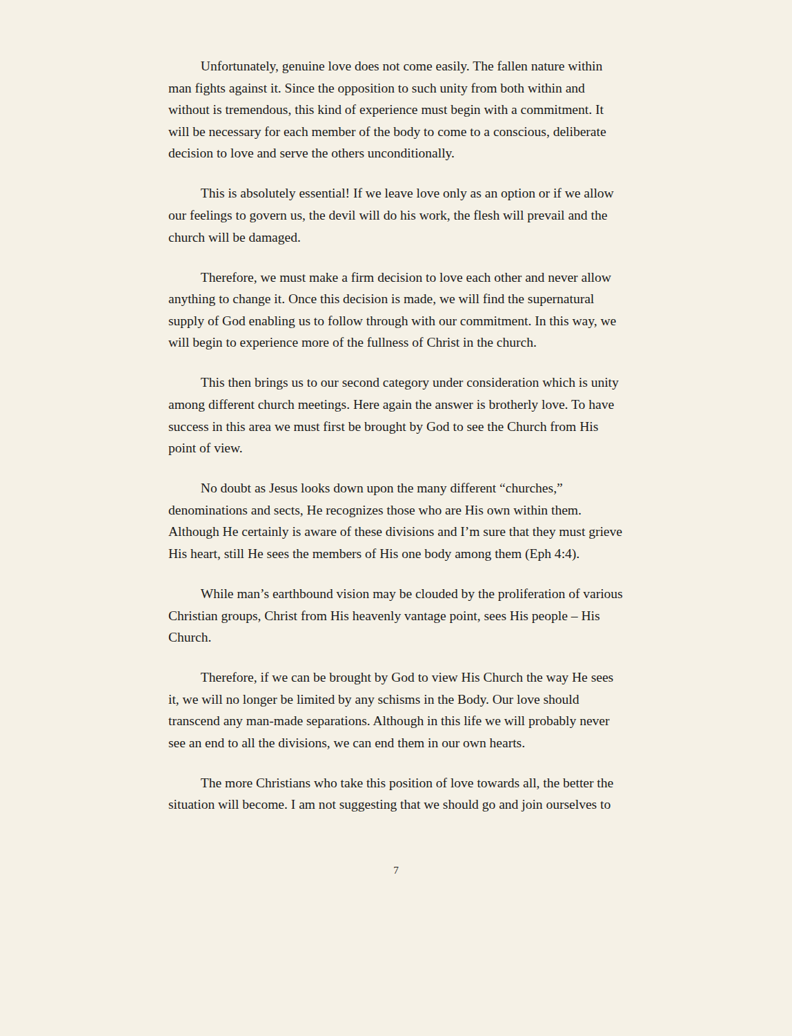Unfortunately, genuine love does not come easily. The fallen nature within man fights against it. Since the opposition to such unity from both within and without is tremendous, this kind of experience must begin with a commitment. It will be necessary for each member of the body to come to a conscious, deliberate decision to love and serve the others unconditionally.
This is absolutely essential! If we leave love only as an option or if we allow our feelings to govern us, the devil will do his work, the flesh will prevail and the church will be damaged.
Therefore, we must make a firm decision to love each other and never allow anything to change it. Once this decision is made, we will find the supernatural supply of God enabling us to follow through with our commitment. In this way, we will begin to experience more of the fullness of Christ in the church.
This then brings us to our second category under consideration which is unity among different church meetings. Here again the answer is brotherly love. To have success in this area we must first be brought by God to see the Church from His point of view.
No doubt as Jesus looks down upon the many different “churches,” denominations and sects, He recognizes those who are His own within them. Although He certainly is aware of these divisions and I’m sure that they must grieve His heart, still He sees the members of His one body among them (Eph 4:4).
While man’s earthbound vision may be clouded by the proliferation of various Christian groups, Christ from His heavenly vantage point, sees His people – His Church.
Therefore, if we can be brought by God to view His Church the way He sees it, we will no longer be limited by any schisms in the Body. Our love should transcend any man-made separations. Although in this life we will probably never see an end to all the divisions, we can end them in our own hearts.
The more Christians who take this position of love towards all, the better the situation will become. I am not suggesting that we should go and join ourselves to
7